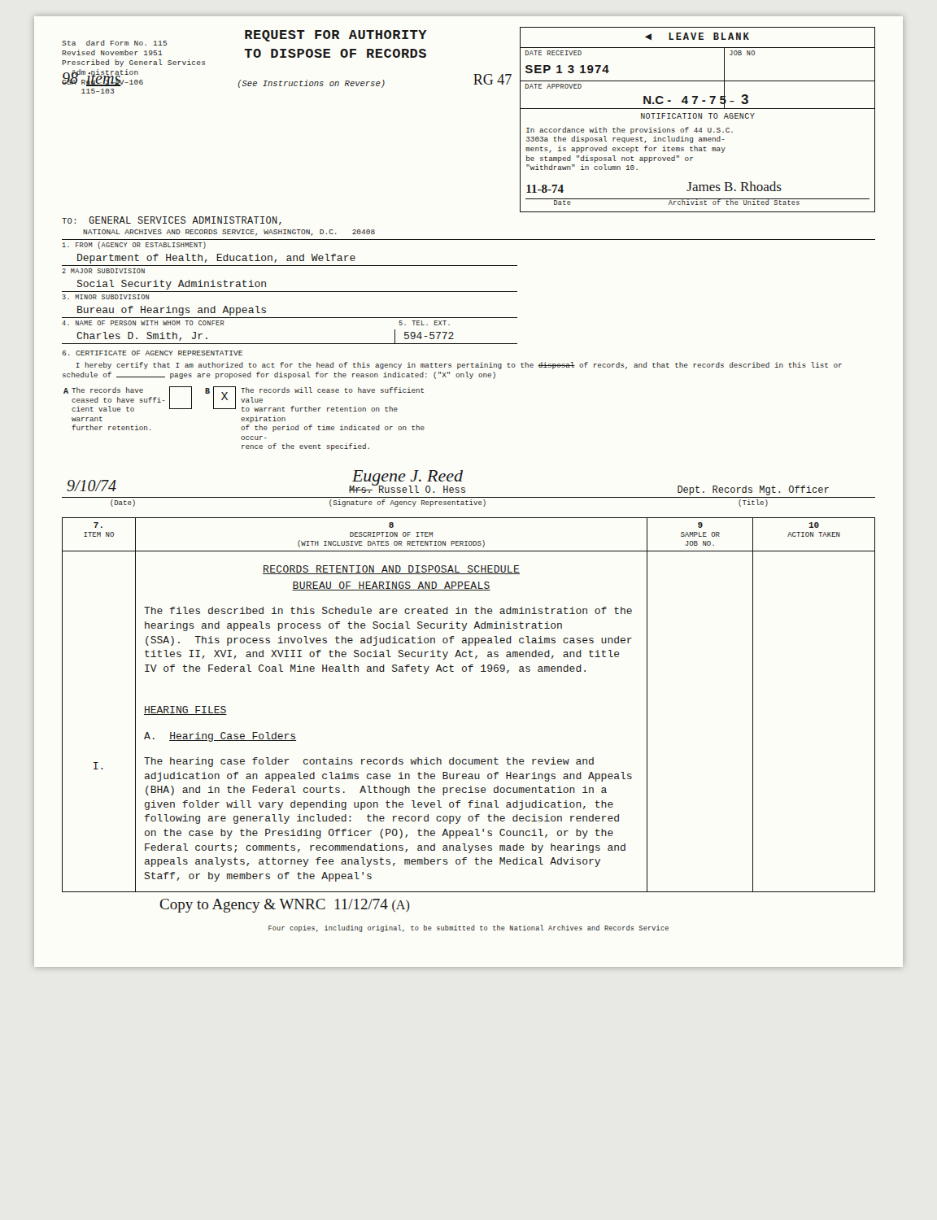Sta dard Form No. 115
Revised November 1951
Prescribed by General Services
Adm nistration
GSA Reg 3–IV–106
115–103
REQUEST FOR AUTHORITY
TO DISPOSE OF RECORDS
98 items
(See Instructions on Reverse)
RG 47
◀ LEAVE BLANK
DATE RECEIVED
SEP 1 3 1974
JOB NO
DATE APPROVED
N.C - 4 7 - 7 5 – 3
NOTIFICATION TO AGENCY
In accordance with the provisions of 44 U.S.C.
3303a the disposal request, including amend-
ments, is approved except for items that may
be stamped "disposal not approved" or
"withdrawn" in column 10.
11-8-74
James B. Rhoads
Date
Archivist of the United States
TO: GENERAL SERVICES ADMINISTRATION,
NATIONAL ARCHIVES AND RECORDS SERVICE, WASHINGTON, D.C. 20408
1. FROM (AGENCY OR ESTABLISHMENT)
Department of Health, Education, and Welfare
2 MAJOR SUBDIVISION
Social Security Administration
3. MINOR SUBDIVISION
Bureau of Hearings and Appeals
4. NAME OF PERSON WITH WHOM TO CONFER
Charles D. Smith, Jr.
5. TEL. EXT.
594-5772
6. CERTIFICATE OF AGENCY REPRESENTATIVE
I hereby certify that I am authorized to act for the head of this agency in matters pertaining to the disposal of records, and that the records described in this list or schedule of pages are proposed for disposal for the reason indicated: ("X" only one)
A
The records have
ceased to have suffi-
cient value to warrant
further retention.
B
X
The records will cease to have sufficient value
to warrant further retention on the expiration
of the period of time indicated or on the occur-
rence of the event specified.
9/10/74
(Date)
Eugene J. Reed
Mrs. Russell O. Hess
(Signature of Agency Representative)
Dept. Records Mgt. Officer
(Title)
| 7. ITEM NO | 8 DESCRIPTION OF ITEM (WITH INCLUSIVE DATES OR RETENTION PERIODS) | 9 SAMPLE OR JOB NO. | 10 ACTION TAKEN |
| --- | --- | --- | --- |
| I. | RECORDS RETENTION AND DISPOSAL SCHEDULE BUREAU OF HEARINGS AND APPEALS The files described in this Schedule are created in the administration of the hearings and appeals process of the Social Security Administration (SSA). This process involves the adjudication of appealed claims cases under titles II, XVI, and XVIII of the Social Security Act, as amended, and title IV of the Federal Coal Mine Health and Safety Act of 1969, as amended. HEARING FILES A. Hearing Case Folders The hearing case folder contains records which document the review and adjudication of an appealed claims case in the Bureau of Hearings and Appeals (BHA) and in the Federal courts. Although the precise documentation in a given folder will vary depending upon the level of final adjudication, the following are generally included: the record copy of the decision rendered on the case by the Presiding Officer (PO), the Appeal's Council, or by the Federal courts; comments, recommendations, and analyses made by hearings and appeals analysts, attorney fee analysts, members of the Medical Advisory Staff, or by members of the Appeal's | | |
Copy to Agency & WNRC 11/12/74 (A)
Four copies, including original, to be submitted to the National Archives and Records Service